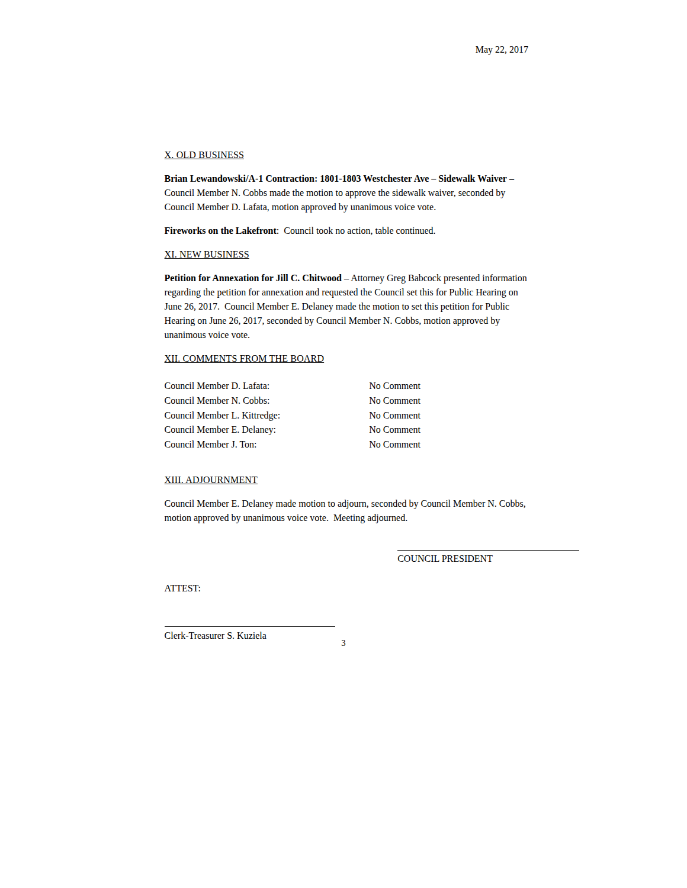May 22, 2017
X. OLD BUSINESS
Brian Lewandowski/A-1 Contraction: 1801-1803 Westchester Ave – Sidewalk Waiver – Council Member N. Cobbs made the motion to approve the sidewalk waiver, seconded by Council Member D. Lafata, motion approved by unanimous voice vote.
Fireworks on the Lakefront: Council took no action, table continued.
XI. NEW BUSINESS
Petition for Annexation for Jill C. Chitwood – Attorney Greg Babcock presented information regarding the petition for annexation and requested the Council set this for Public Hearing on June 26, 2017. Council Member E. Delaney made the motion to set this petition for Public Hearing on June 26, 2017, seconded by Council Member N. Cobbs, motion approved by unanimous voice vote.
XII. COMMENTS FROM THE BOARD
| Council Member D. Lafata: | No Comment |
| Council Member N. Cobbs: | No Comment |
| Council Member L. Kittredge: | No Comment |
| Council Member E. Delaney: | No Comment |
| Council Member J. Ton: | No Comment |
XIII. ADJOURNMENT
Council Member E. Delaney made motion to adjourn, seconded by Council Member N. Cobbs, motion approved by unanimous voice vote. Meeting adjourned.
COUNCIL PRESIDENT
ATTEST:
Clerk-Treasurer S. Kuziela
3